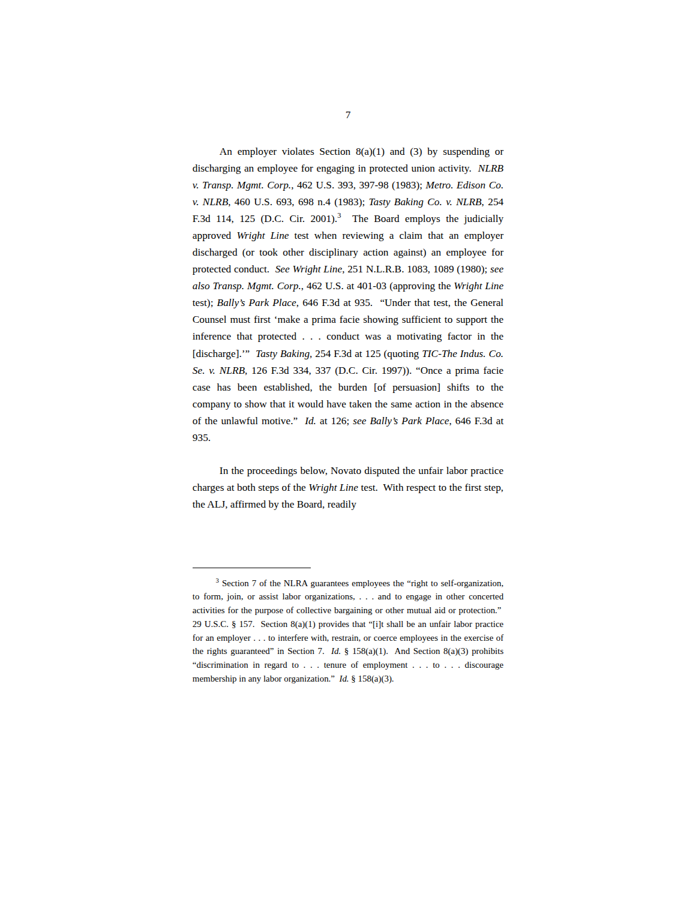7
An employer violates Section 8(a)(1) and (3) by suspending or discharging an employee for engaging in protected union activity. NLRB v. Transp. Mgmt. Corp., 462 U.S. 393, 397-98 (1983); Metro. Edison Co. v. NLRB, 460 U.S. 693, 698 n.4 (1983); Tasty Baking Co. v. NLRB, 254 F.3d 114, 125 (D.C. Cir. 2001).3 The Board employs the judicially approved Wright Line test when reviewing a claim that an employer discharged (or took other disciplinary action against) an employee for protected conduct. See Wright Line, 251 N.L.R.B. 1083, 1089 (1980); see also Transp. Mgmt. Corp., 462 U.S. at 401-03 (approving the Wright Line test); Bally’s Park Place, 646 F.3d at 935. “Under that test, the General Counsel must first ‘make a prima facie showing sufficient to support the inference that protected . . . conduct was a motivating factor in the [discharge].’” Tasty Baking, 254 F.3d at 125 (quoting TIC-The Indus. Co. Se. v. NLRB, 126 F.3d 334, 337 (D.C. Cir. 1997)). “Once a prima facie case has been established, the burden [of persuasion] shifts to the company to show that it would have taken the same action in the absence of the unlawful motive.” Id. at 126; see Bally’s Park Place, 646 F.3d at 935.
In the proceedings below, Novato disputed the unfair labor practice charges at both steps of the Wright Line test. With respect to the first step, the ALJ, affirmed by the Board, readily
3 Section 7 of the NLRA guarantees employees the “right to self-organization, to form, join, or assist labor organizations, . . . and to engage in other concerted activities for the purpose of collective bargaining or other mutual aid or protection.” 29 U.S.C. § 157. Section 8(a)(1) provides that “[i]t shall be an unfair labor practice for an employer . . . to interfere with, restrain, or coerce employees in the exercise of the rights guaranteed” in Section 7. Id. § 158(a)(1). And Section 8(a)(3) prohibits “discrimination in regard to . . . tenure of employment . . . to . . . discourage membership in any labor organization.” Id. § 158(a)(3).